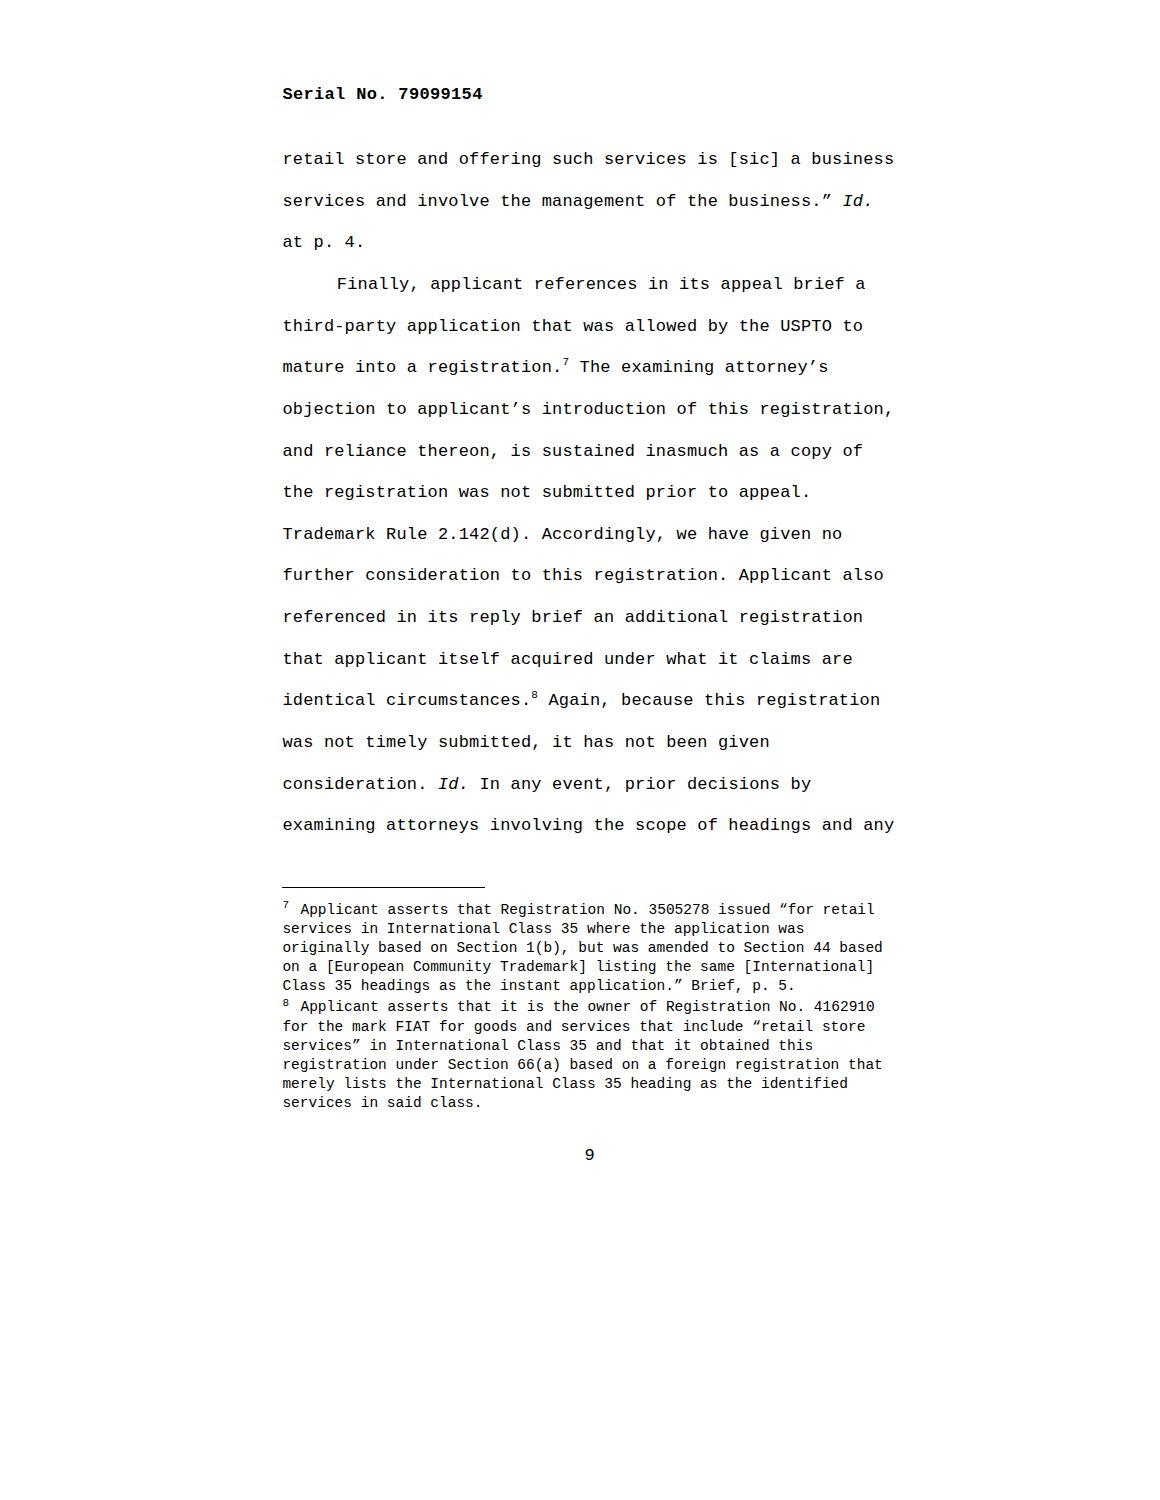Serial No. 79099154
retail store and offering such services is [sic] a business
services and involve the management of the business.” Id.
at p. 4.
Finally, applicant references in its appeal brief a
third-party application that was allowed by the USPTO to
mature into a registration.7 The examining attorney’s
objection to applicant’s introduction of this registration,
and reliance thereon, is sustained inasmuch as a copy of
the registration was not submitted prior to appeal.
Trademark Rule 2.142(d). Accordingly, we have given no
further consideration to this registration. Applicant also
referenced in its reply brief an additional registration
that applicant itself acquired under what it claims are
identical circumstances.8 Again, because this registration
was not timely submitted, it has not been given
consideration. Id. In any event, prior decisions by
examining attorneys involving the scope of headings and any
7 Applicant asserts that Registration No. 3505278 issued “for retail services in International Class 35 where the application was originally based on Section 1(b), but was amended to Section 44 based on a [European Community Trademark] listing the same [International] Class 35 headings as the instant application.” Brief, p. 5.
8 Applicant asserts that it is the owner of Registration No. 4162910 for the mark FIAT for goods and services that include “retail store services” in International Class 35 and that it obtained this registration under Section 66(a) based on a foreign registration that merely lists the International Class 35 heading as the identified services in said class.
9